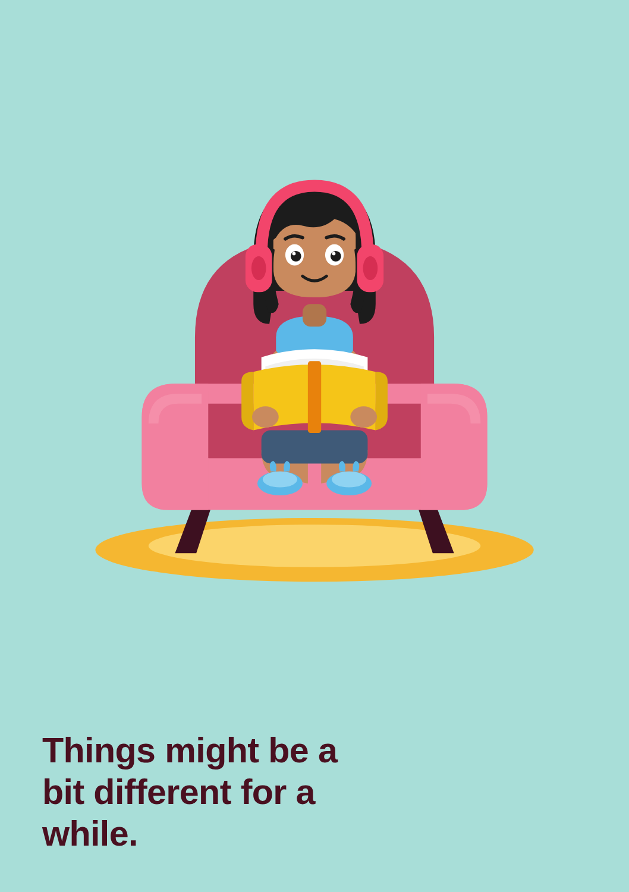Things might be a bit different for a while.